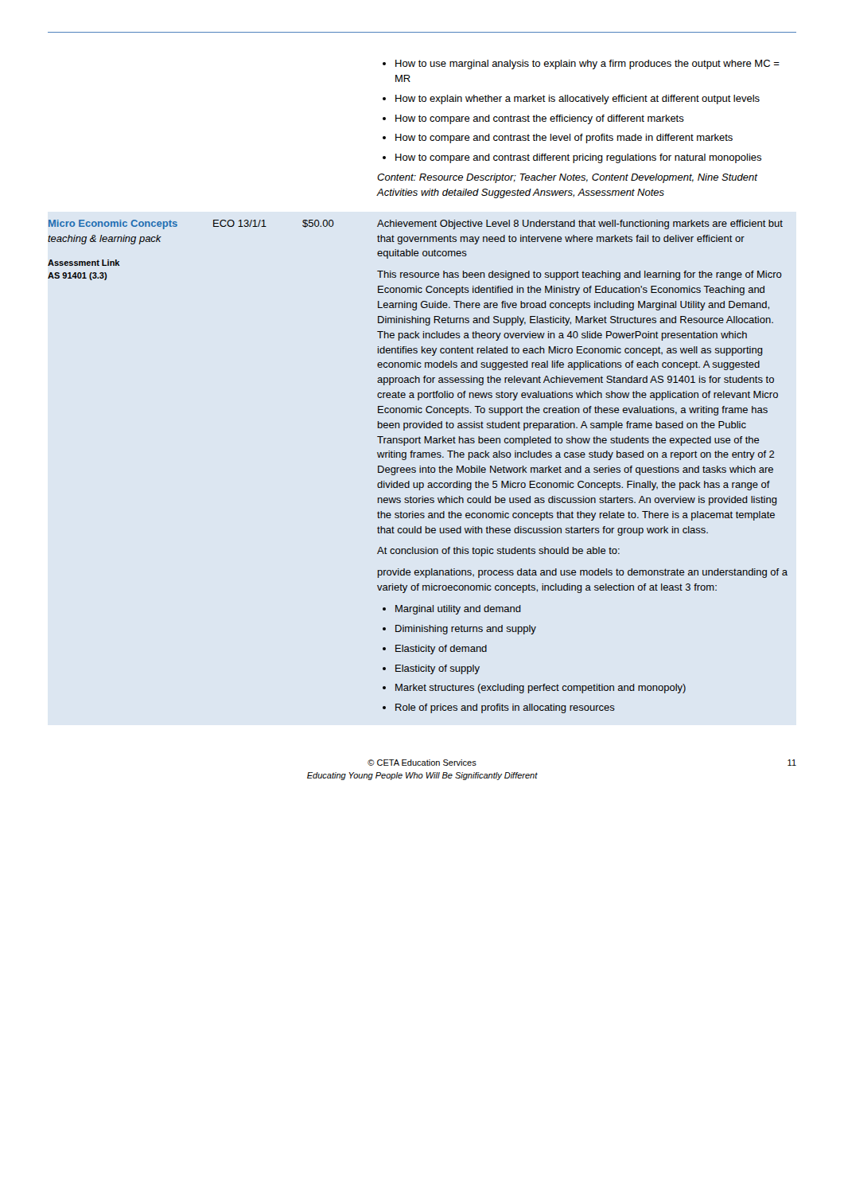| | | | How to use marginal analysis to explain why a firm produces the output where MC = MR How to explain whether a market is allocatively efficient at different output levels How to compare and contrast the efficiency of different markets How to compare and contrast the level of profits made in different markets How to compare and contrast different pricing regulations for natural monopolies Content: Resource Descriptor; Teacher Notes, Content Development, Nine Student Activities with detailed Suggested Answers, Assessment Notes |
| Micro Economic Concepts teaching & learning pack Assessment Link AS 91401 (3.3) | ECO 13/1/1 | $50.00 | Achievement Objective Level 8 Understand that well-functioning markets are efficient but that governments may need to intervene where markets fail to deliver efficient or equitable outcomes This resource has been designed to support teaching and learning for the range of Micro Economic Concepts identified in the Ministry of Education's Economics Teaching and Learning Guide. There are five broad concepts including Marginal Utility and Demand, Diminishing Returns and Supply, Elasticity, Market Structures and Resource Allocation. The pack includes a theory overview in a 40 slide PowerPoint presentation which identifies key content related to each Micro Economic concept, as well as supporting economic models and suggested real life applications of each concept. A suggested approach for assessing the relevant Achievement Standard AS 91401 is for students to create a portfolio of news story evaluations which show the application of relevant Micro Economic Concepts. To support the creation of these evaluations, a writing frame has been provided to assist student preparation. A sample frame based on the Public Transport Market has been completed to show the students the expected use of the writing frames. The pack also includes a case study based on a report on the entry of 2 Degrees into the Mobile Network market and a series of questions and tasks which are divided up according the 5 Micro Economic Concepts. Finally, the pack has a range of news stories which could be used as discussion starters. An overview is provided listing the stories and the economic concepts that they relate to. There is a placemat template that could be used with these discussion starters for group work in class. At conclusion of this topic students should be able to: provide explanations, process data and use models to demonstrate an understanding of a variety of microeconomic concepts, including a selection of at least 3 from: Marginal utility and demand Diminishing returns and supply Elasticity of demand Elasticity of supply Market structures (excluding perfect competition and monopoly) Role of prices and profits in allocating resources |
© CETA Education Services
Educating Young People Who Will Be Significantly Different 11